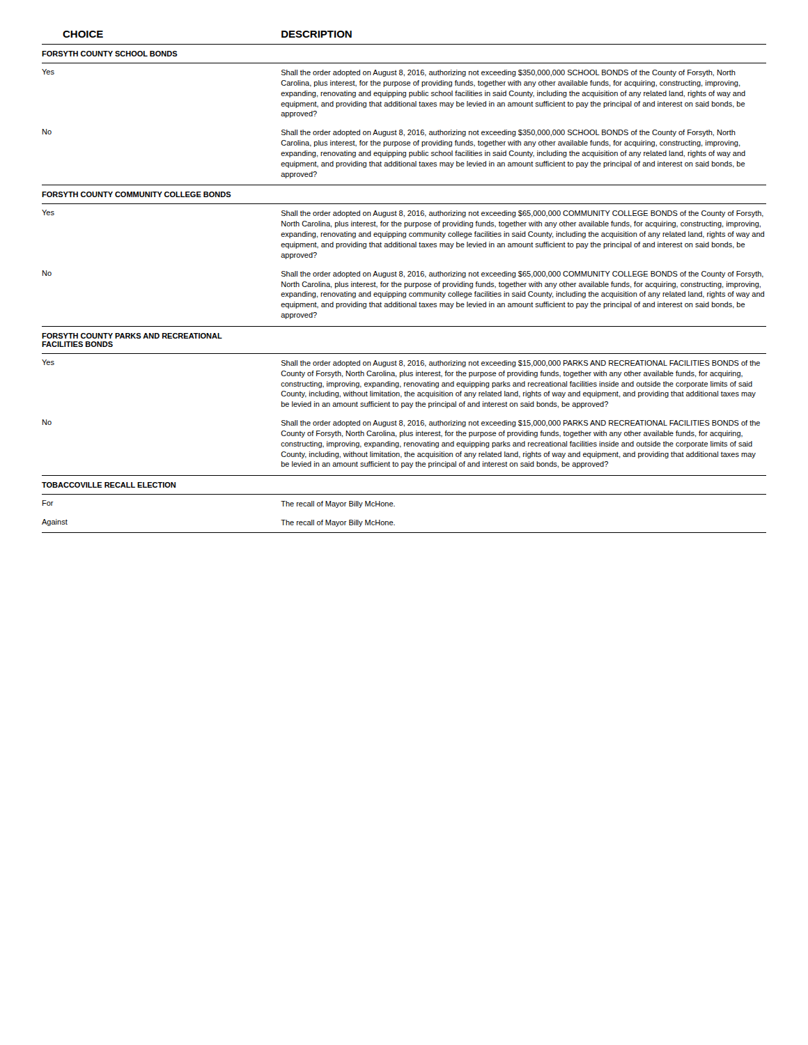| CHOICE | DESCRIPTION |
| --- | --- |
| FORSYTH COUNTY SCHOOL BONDS |
| Yes | Shall the order adopted on August 8, 2016, authorizing not exceeding $350,000,000 SCHOOL BONDS of the County of Forsyth, North Carolina, plus interest, for the purpose of providing funds, together with any other available funds, for acquiring, constructing, improving, expanding, renovating and equipping public school facilities in said County, including the acquisition of any related land, rights of way and equipment, and providing that additional taxes may be levied in an amount sufficient to pay the principal of and interest on said bonds, be approved? |
| No | Shall the order adopted on August 8, 2016, authorizing not exceeding $350,000,000 SCHOOL BONDS of the County of Forsyth, North Carolina, plus interest, for the purpose of providing funds, together with any other available funds, for acquiring, constructing, improving, expanding, renovating and equipping public school facilities in said County, including the acquisition of any related land, rights of way and equipment, and providing that additional taxes may be levied in an amount sufficient to pay the principal of and interest on said bonds, be approved? |
| FORSYTH COUNTY COMMUNITY COLLEGE BONDS |
| Yes | Shall the order adopted on August 8, 2016, authorizing not exceeding $65,000,000 COMMUNITY COLLEGE BONDS of the County of Forsyth, North Carolina, plus interest, for the purpose of providing funds, together with any other available funds, for acquiring, constructing, improving, expanding, renovating and equipping community college facilities in said County, including the acquisition of any related land, rights of way and equipment, and providing that additional taxes may be levied in an amount sufficient to pay the principal of and interest on said bonds, be approved? |
| No | Shall the order adopted on August 8, 2016, authorizing not exceeding $65,000,000 COMMUNITY COLLEGE BONDS of the County of Forsyth, North Carolina, plus interest, for the purpose of providing funds, together with any other available funds, for acquiring, constructing, improving, expanding, renovating and equipping community college facilities in said County, including the acquisition of any related land, rights of way and equipment, and providing that additional taxes may be levied in an amount sufficient to pay the principal of and interest on said bonds, be approved? |
| FORSYTH COUNTY PARKS AND RECREATIONAL FACILITIES BONDS |
| Yes | Shall the order adopted on August 8, 2016, authorizing not exceeding $15,000,000 PARKS AND RECREATIONAL FACILITIES BONDS of the County of Forsyth, North Carolina, plus interest, for the purpose of providing funds, together with any other available funds, for acquiring, constructing, improving, expanding, renovating and equipping parks and recreational facilities inside and outside the corporate limits of said County, including, without limitation, the acquisition of any related land, rights of way and equipment, and providing that additional taxes may be levied in an amount sufficient to pay the principal of and interest on said bonds, be approved? |
| No | Shall the order adopted on August 8, 2016, authorizing not exceeding $15,000,000 PARKS AND RECREATIONAL FACILITIES BONDS of the County of Forsyth, North Carolina, plus interest, for the purpose of providing funds, together with any other available funds, for acquiring, constructing, improving, expanding, renovating and equipping parks and recreational facilities inside and outside the corporate limits of said County, including, without limitation, the acquisition of any related land, rights of way and equipment, and providing that additional taxes may be levied in an amount sufficient to pay the principal of and interest on said bonds, be approved? |
| TOBACCOVILLE RECALL ELECTION |
| For | The recall of Mayor Billy McHone. |
| Against | The recall of Mayor Billy McHone. |